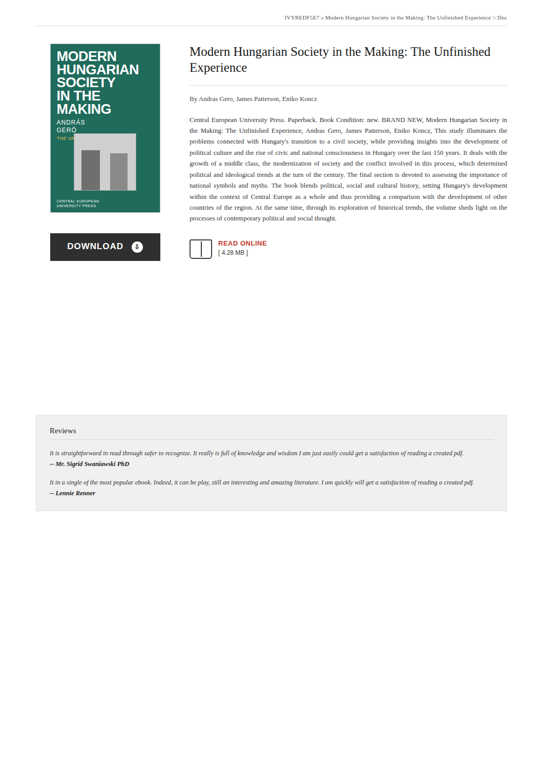IVYREDF5E7 « Modern Hungarian Society in the Making: The Unfinished Experience \\ Doc
Modern
Hungarian
Society
in the
Making
ANDRÁS
GERÖ
The Unfinished Experience
CENTRAL EUROPEAN
UNIVERSITY PRESS
DOWNLOAD ⇩
Modern Hungarian Society in the Making: The Unfinished Experience
By Andras Gero, James Patterson, Eniko Koncz
Central European University Press. Paperback. Book Condition: new. BRAND NEW, Modern Hungarian Society in the Making: The Unfinished Experience, Andras Gero, James Patterson, Eniko Koncz, This study illuminates the problems connected with Hungary's transition to a civil society, while providing insights into the development of political culture and the rise of civic and national consciousness in Hungary over the last 150 years. It deals with the growth of a middle class, the modernization of society and the conflict involved in this process, which determined political and ideological trends at the turn of the century. The final section is devoted to assessing the importance of national symbols and myths. The book blends political, social and cultural history, setting Hungary's development within the context of Central Europe as a whole and thus providing a comparison with the development of other countries of the region. At the same time, through its exploration of historical trends, the volume sheds light on the processes of contemporary political and social thought.
READ ONLINE
[ 4.28 MB ]
Reviews
It is straightforward in read through safer to recognize. It really is full of knowledge and wisdom I am just easily could get a satisfaction of reading a created pdf.
-- Mr. Sigrid Swaniawski PhD
It in a single of the most popular ebook. Indeed, it can be play, still an interesting and amazing literature. I am quickly will get a satisfaction of reading a created pdf.
-- Lennie Renner